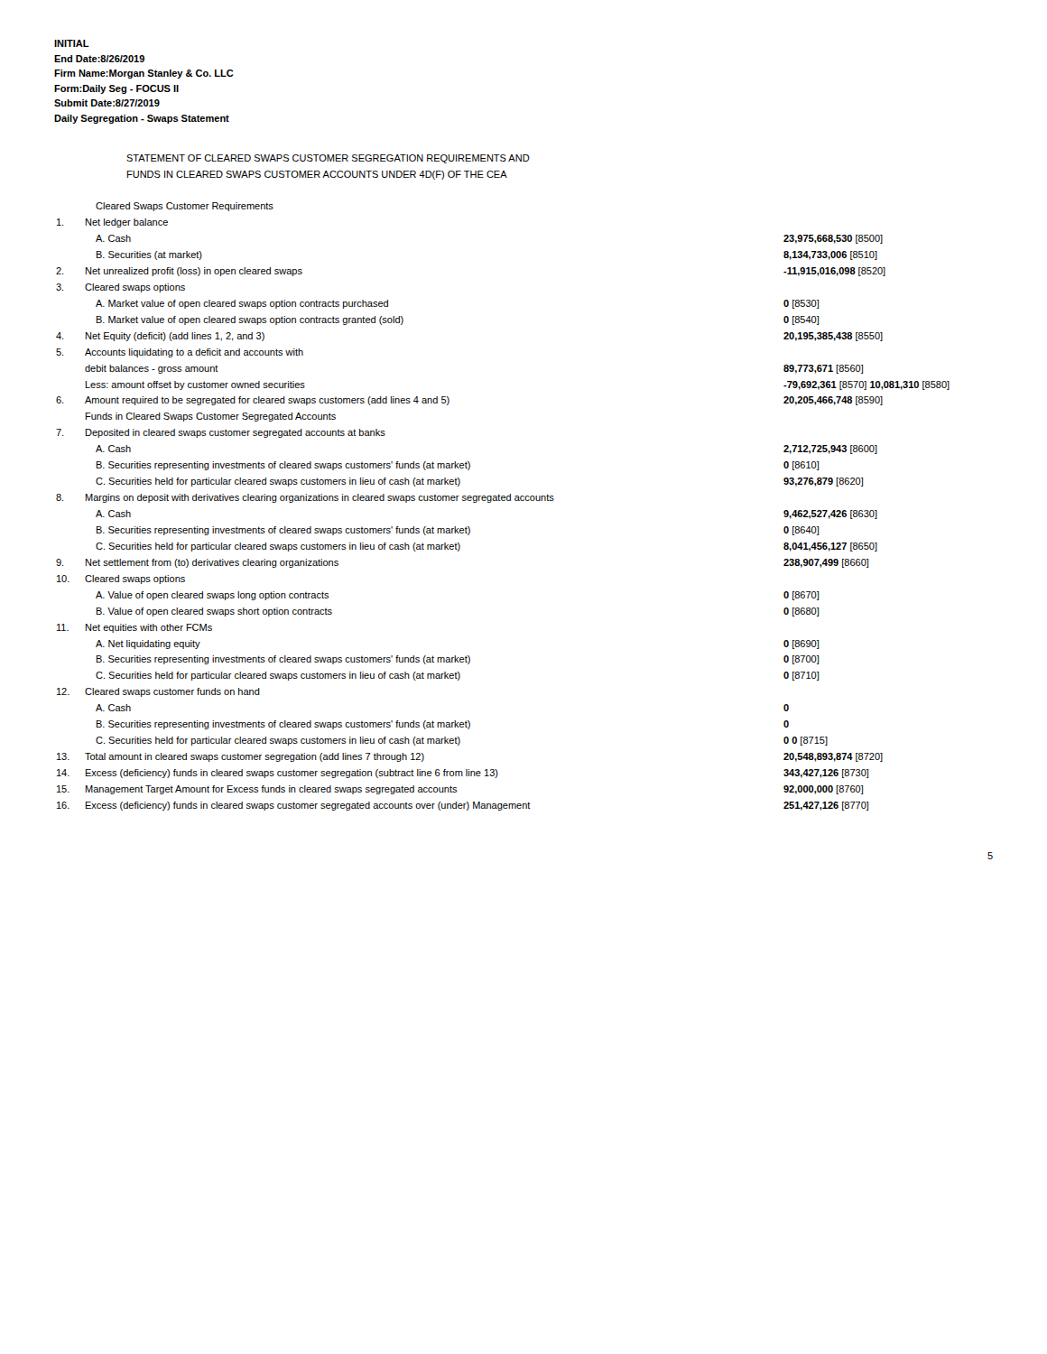INITIAL
End Date:8/26/2019
Firm Name:Morgan Stanley & Co. LLC
Form:Daily Seg - FOCUS II
Submit Date:8/27/2019
Daily Segregation - Swaps Statement
STATEMENT OF CLEARED SWAPS CUSTOMER SEGREGATION REQUIREMENTS AND
FUNDS IN CLEARED SWAPS CUSTOMER ACCOUNTS UNDER 4D(F) OF THE CEA
| | Cleared Swaps Customer Requirements | |
| 1. | Net ledger balance | |
| | A. Cash | 23,975,668,530 [8500] |
| | B. Securities (at market) | 8,134,733,006 [8510] |
| 2. | Net unrealized profit (loss) in open cleared swaps | -11,915,016,098 [8520] |
| 3. | Cleared swaps options | |
| | A. Market value of open cleared swaps option contracts purchased | 0 [8530] |
| | B. Market value of open cleared swaps option contracts granted (sold) | 0 [8540] |
| 4. | Net Equity (deficit) (add lines 1, 2, and 3) | 20,195,385,438 [8550] |
| 5. | Accounts liquidating to a deficit and accounts with | |
| | debit balances - gross amount | 89,773,671 [8560] |
| | Less: amount offset by customer owned securities | -79,692,361 [8570] 10,081,310 [8580] |
| 6. | Amount required to be segregated for cleared swaps customers (add lines 4 and 5) | 20,205,466,748 [8590] |
| | Funds in Cleared Swaps Customer Segregated Accounts | |
| 7. | Deposited in cleared swaps customer segregated accounts at banks | |
| | A. Cash | 2,712,725,943 [8600] |
| | B. Securities representing investments of cleared swaps customers' funds (at market) | 0 [8610] |
| | C. Securities held for particular cleared swaps customers in lieu of cash (at market) | 93,276,879 [8620] |
| 8. | Margins on deposit with derivatives clearing organizations in cleared swaps customer segregated accounts | |
| | A. Cash | 9,462,527,426 [8630] |
| | B. Securities representing investments of cleared swaps customers' funds (at market) | 0 [8640] |
| | C. Securities held for particular cleared swaps customers in lieu of cash (at market) | 8,041,456,127 [8650] |
| 9. | Net settlement from (to) derivatives clearing organizations | 238,907,499 [8660] |
| 10. | Cleared swaps options | |
| | A. Value of open cleared swaps long option contracts | 0 [8670] |
| | B. Value of open cleared swaps short option contracts | 0 [8680] |
| 11. | Net equities with other FCMs | |
| | A. Net liquidating equity | 0 [8690] |
| | B. Securities representing investments of cleared swaps customers' funds (at market) | 0 [8700] |
| | C. Securities held for particular cleared swaps customers in lieu of cash (at market) | 0 [8710] |
| 12. | Cleared swaps customer funds on hand | |
| | A. Cash | 0 |
| | B. Securities representing investments of cleared swaps customers' funds (at market) | 0 |
| | C. Securities held for particular cleared swaps customers in lieu of cash (at market) | 0 0 [8715] |
| 13. | Total amount in cleared swaps customer segregation (add lines 7 through 12) | 20,548,893,874 [8720] |
| 14. | Excess (deficiency) funds in cleared swaps customer segregation (subtract line 6 from line 13) | 343,427,126 [8730] |
| 15. | Management Target Amount for Excess funds in cleared swaps segregated accounts | 92,000,000 [8760] |
| 16. | Excess (deficiency) funds in cleared swaps customer segregated accounts over (under) Management | 251,427,126 [8770] |
5